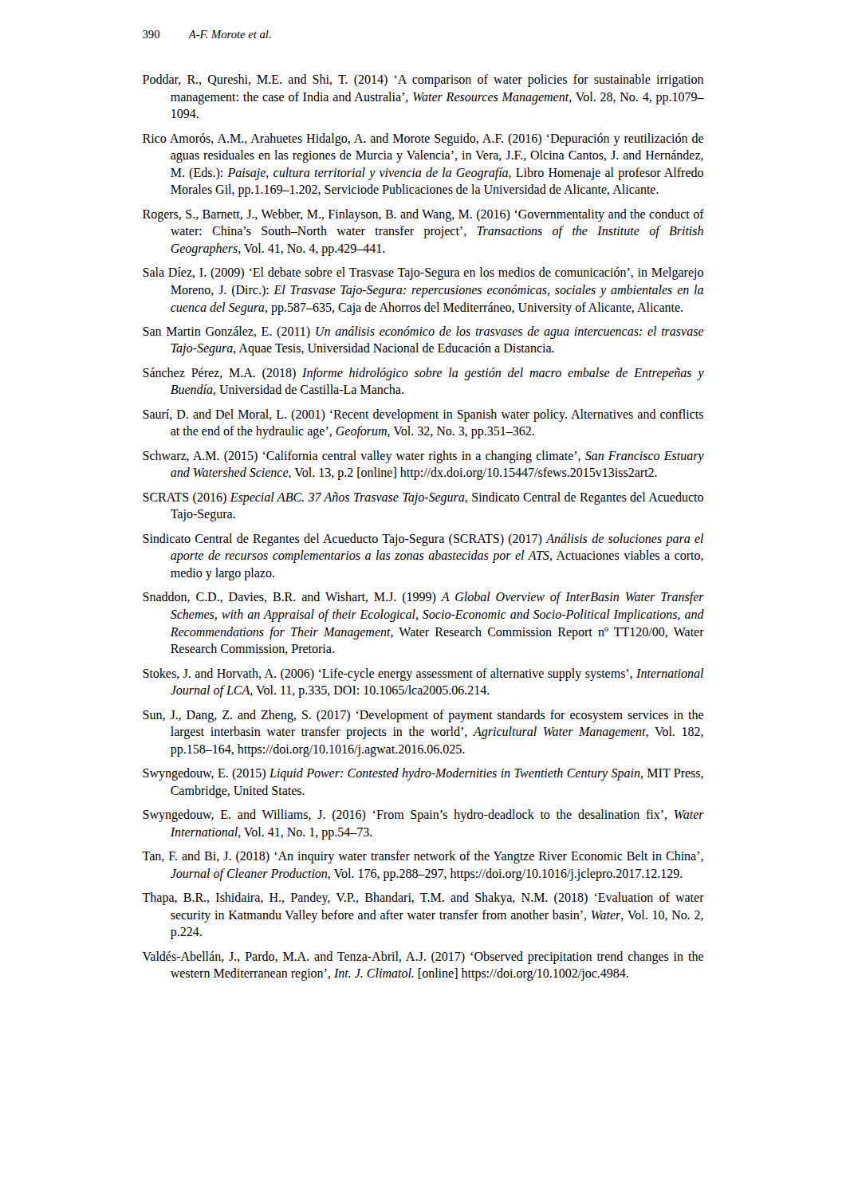390 A-F. Morote et al.
Poddar, R., Qureshi, M.E. and Shi, T. (2014) ‘A comparison of water policies for sustainable irrigation management: the case of India and Australia’, Water Resources Management, Vol. 28, No. 4, pp.1079–1094.
Rico Amorós, A.M., Arahuetes Hidalgo, A. and Morote Seguido, A.F. (2016) ‘Depuración y reutilización de aguas residuales en las regiones de Murcia y Valencia’, in Vera, J.F., Olcina Cantos, J. and Hernández, M. (Eds.): Paisaje, cultura territorial y vivencia de la Geografía, Libro Homenaje al profesor Alfredo Morales Gil, pp.1.169–1.202, Serviciode Publicaciones de la Universidad de Alicante, Alicante.
Rogers, S., Barnett, J., Webber, M., Finlayson, B. and Wang, M. (2016) ‘Governmentality and the conduct of water: China’s South–North water transfer project’, Transactions of the Institute of British Geographers, Vol. 41, No. 4, pp.429–441.
Sala Díez, I. (2009) ‘El debate sobre el Trasvase Tajo-Segura en los medios de comunicación’, in Melgarejo Moreno, J. (Dirc.): El Trasvase Tajo-Segura: repercusiones económicas, sociales y ambientales en la cuenca del Segura, pp.587–635, Caja de Ahorros del Mediterráneo, University of Alicante, Alicante.
San Martin González, E. (2011) Un análisis económico de los trasvases de agua intercuencas: el trasvase Tajo-Segura, Aquae Tesis, Universidad Nacional de Educación a Distancia.
Sánchez Pérez, M.A. (2018) Informe hidrológico sobre la gestión del macro embalse de Entrepeñas y Buendía, Universidad de Castilla-La Mancha.
Saurí, D. and Del Moral, L. (2001) ‘Recent development in Spanish water policy. Alternatives and conflicts at the end of the hydraulic age’, Geoforum, Vol. 32, No. 3, pp.351–362.
Schwarz, A.M. (2015) ‘California central valley water rights in a changing climate’, San Francisco Estuary and Watershed Science, Vol. 13, p.2 [online] http://dx.doi.org/10.15447/sfews.2015v13iss2art2.
SCRATS (2016) Especial ABC. 37 Años Trasvase Tajo-Segura, Sindicato Central de Regantes del Acueducto Tajo-Segura.
Sindicato Central de Regantes del Acueducto Tajo-Segura (SCRATS) (2017) Análisis de soluciones para el aporte de recursos complementarios a las zonas abastecidas por el ATS, Actuaciones viables a corto, medio y largo plazo.
Snaddon, C.D., Davies, B.R. and Wishart, M.J. (1999) A Global Overview of InterBasin Water Transfer Schemes, with an Appraisal of their Ecological, Socio-Economic and Socio-Political Implications, and Recommendations for Their Management, Water Research Commission Report nº TT120/00, Water Research Commission, Pretoria.
Stokes, J. and Horvath, A. (2006) ‘Life-cycle energy assessment of alternative supply systems’, International Journal of LCA, Vol. 11, p.335, DOI: 10.1065/lca2005.06.214.
Sun, J., Dang, Z. and Zheng, S. (2017) ‘Development of payment standards for ecosystem services in the largest interbasin water transfer projects in the world’, Agricultural Water Management, Vol. 182, pp.158–164, https://doi.org/10.1016/j.agwat.2016.06.025.
Swyngedouw, E. (2015) Liquid Power: Contested hydro-Modernities in Twentieth Century Spain, MIT Press, Cambridge, United States.
Swyngedouw, E. and Williams, J. (2016) ‘From Spain’s hydro-deadlock to the desalination fix’, Water International, Vol. 41, No. 1, pp.54–73.
Tan, F. and Bi, J. (2018) ‘An inquiry water transfer network of the Yangtze River Economic Belt in China’, Journal of Cleaner Production, Vol. 176, pp.288–297, https://doi.org/10.1016/j.jclepro.2017.12.129.
Thapa, B.R., Ishidaira, H., Pandey, V.P., Bhandari, T.M. and Shakya, N.M. (2018) ‘Evaluation of water security in Katmandu Valley before and after water transfer from another basin’, Water, Vol. 10, No. 2, p.224.
Valdés-Abellán, J., Pardo, M.A. and Tenza-Abril, A.J. (2017) ‘Observed precipitation trend changes in the western Mediterranean region’, Int. J. Climatol. [online] https://doi.org/10.1002/joc.4984.